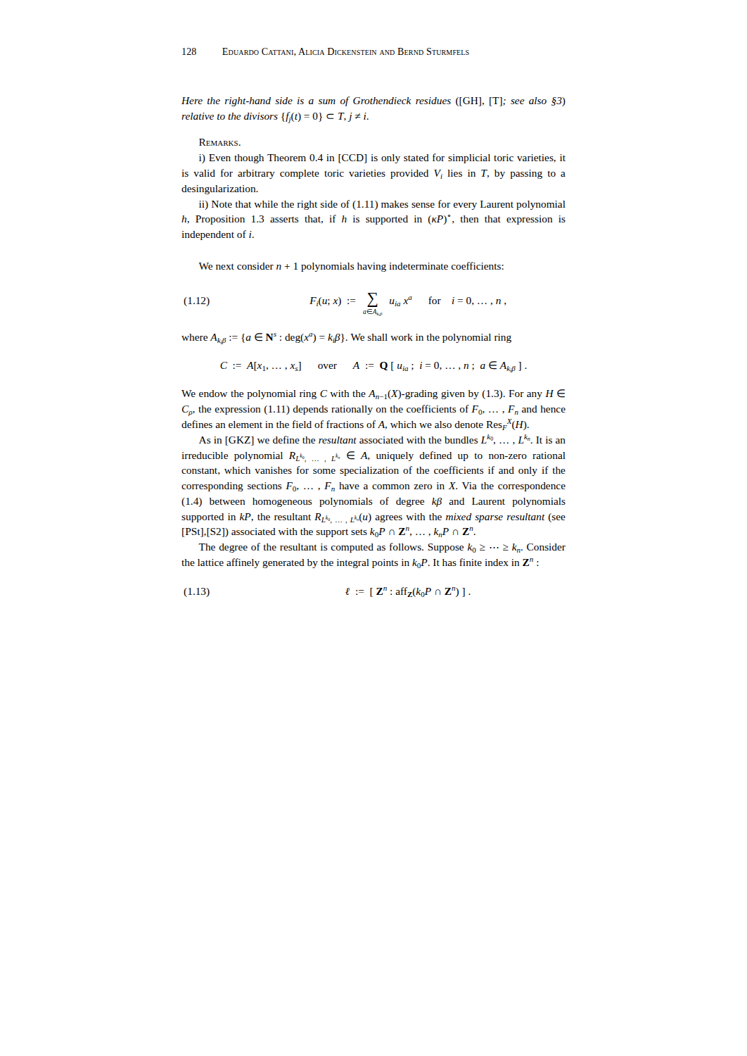128 Eduardo Cattani, Alicia Dickenstein and Bernd Sturmfels
Here the right-hand side is a sum of Grothendieck residues ([GH], [T]; see also §3) relative to the divisors {fj(t) = 0} ⊂ T, j ≠ i.
Remarks.
i) Even though Theorem 0.4 in [CCD] is only stated for simplicial toric varieties, it is valid for arbitrary complete toric varieties provided Vi lies in T, by passing to a desingularization.
ii) Note that while the right side of (1.11) makes sense for every Laurent polynomial h, Proposition 1.3 asserts that, if h is supported in (κP)∘, then that expression is independent of i.
We next consider n + 1 polynomials having indeterminate coefficients:
(1.12) Fi(u; x) := ∑a∈Akiβ uia xa for i = 0, … , n ,
where Akiβ := {a ∈ Ns : deg(xa) = kiβ}. We shall work in the polynomial ring
C := A[x1, … , xs] over A := Q [ uia ; i = 0, … , n ; a ∈ Akiβ ] .
We endow the polynomial ring C with the An−1(X)-grading given by (1.3). For any H ∈ Cρ, the expression (1.11) depends rationally on the coefficients of F0, … , Fn and hence defines an element in the field of fractions of A, which we also denote ResFX(H).
As in [GKZ] we define the resultant associated with the bundles Lk0, … , Lkn. It is an irreducible polynomial RLk0, … , Lkn ∈ A, uniquely defined up to non-zero rational constant, which vanishes for some specialization of the coefficients if and only if the corresponding sections F0, … , Fn have a common zero in X. Via the correspondence (1.4) between homogeneous polynomials of degree kβ and Laurent polynomials supported in kP, the resultant RLk0, … , Lkn(u) agrees with the mixed sparse resultant (see [PSt],[S2]) associated with the support sets k0P ∩ Zn, … , knP ∩ Zn.
The degree of the resultant is computed as follows. Suppose k0 ≥ ⋯ ≥ kn. Consider the lattice affinely generated by the integral points in k0P. It has finite index in Zn :
(1.13) ℓ := [ Zn : affZ(k0P ∩ Zn) ] .